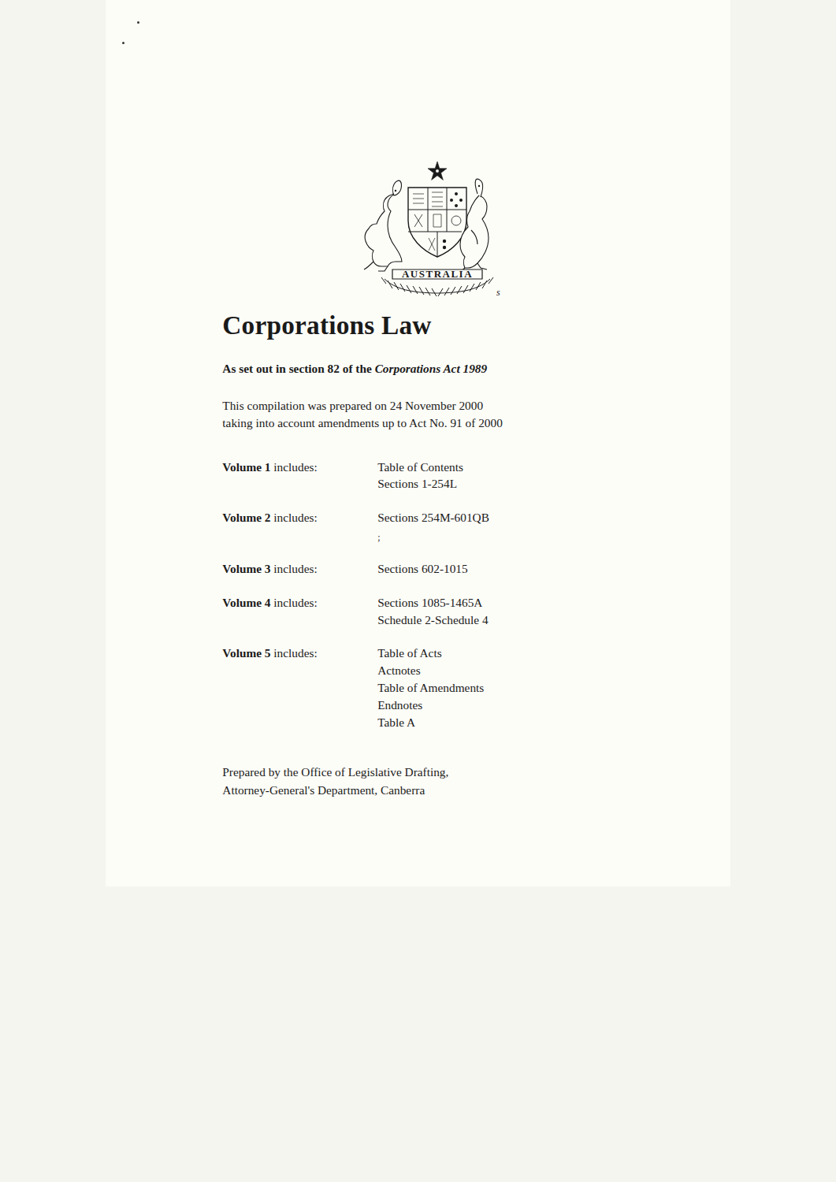AUSTRALIA s
Corporations Law
As set out in section 82 of the Corporations Act 1989
This compilation was prepared on 24 November 2000
taking into account amendments up to Act No. 91 of 2000
| Volume 1 includes: | Table of Contents Sections 1-254L |
| Volume 2 includes: | Sections 254M-601QB ; |
| Volume 3 includes: | Sections 602-1015 |
| Volume 4 includes: | Sections 1085-1465A Schedule 2-Schedule 4 |
| Volume 5 includes: | Table of Acts Actnotes Table of Amendments Endnotes Table A |
Prepared by the Office of Legislative Drafting,
Attorney-General's Department, Canberra